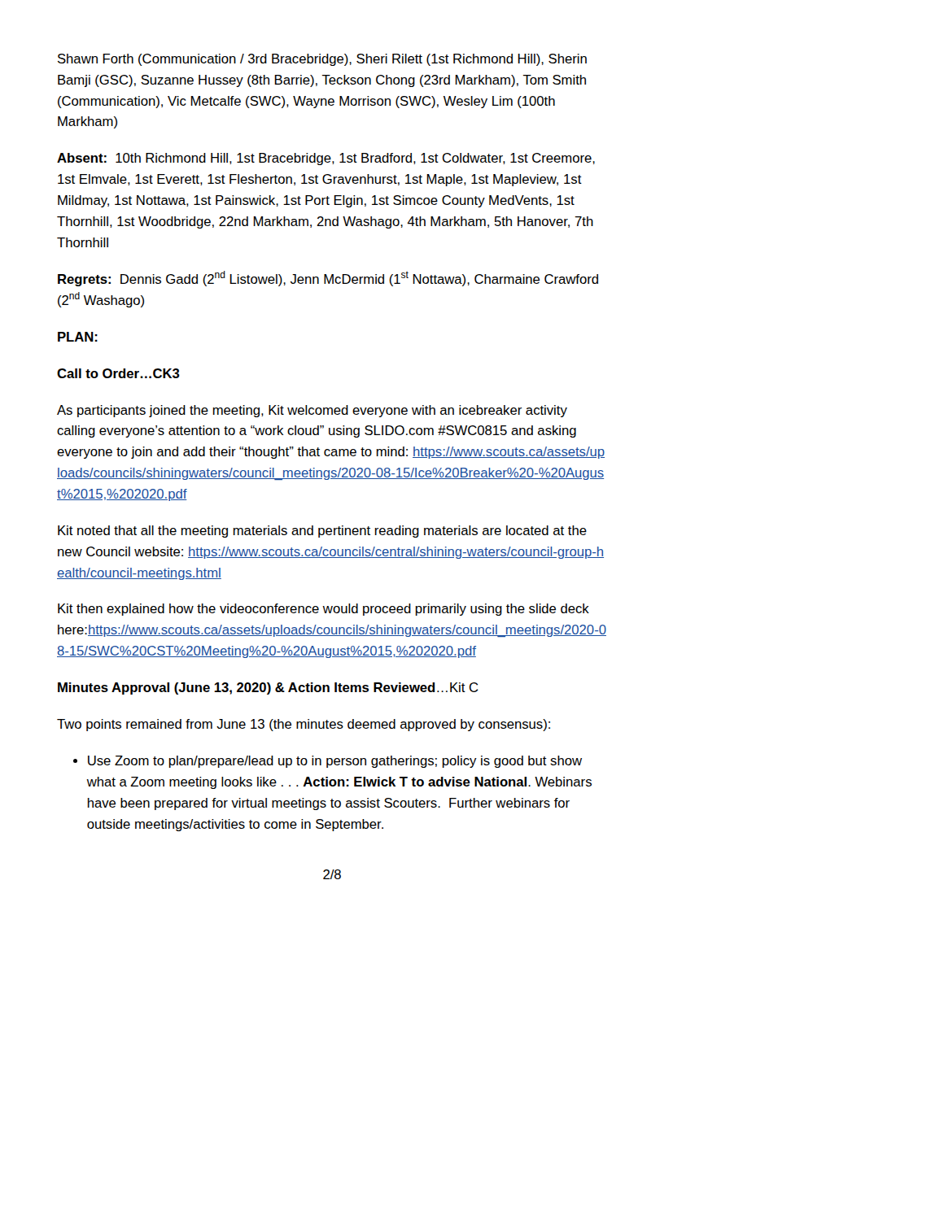Shawn Forth (Communication / 3rd Bracebridge), Sheri Rilett (1st Richmond Hill), Sherin Bamji (GSC), Suzanne Hussey (8th Barrie), Teckson Chong (23rd Markham), Tom Smith (Communication), Vic Metcalfe (SWC), Wayne Morrison (SWC), Wesley Lim (100th Markham)
Absent: 10th Richmond Hill, 1st Bracebridge, 1st Bradford, 1st Coldwater, 1st Creemore, 1st Elmvale, 1st Everett, 1st Flesherton, 1st Gravenhurst, 1st Maple, 1st Mapleview, 1st Mildmay, 1st Nottawa, 1st Painswick, 1st Port Elgin, 1st Simcoe County MedVents, 1st Thornhill, 1st Woodbridge, 22nd Markham, 2nd Washago, 4th Markham, 5th Hanover, 7th Thornhill
Regrets: Dennis Gadd (2nd Listowel), Jenn McDermid (1st Nottawa), Charmaine Crawford (2nd Washago)
PLAN:
Call to Order…CK3
As participants joined the meeting, Kit welcomed everyone with an icebreaker activity calling everyone’s attention to a “work cloud” using SLIDO.com #SWC0815 and asking everyone to join and add their “thought” that came to mind: https://www.scouts.ca/assets/uploads/councils/shiningwaters/council_meetings/2020-08-15/Ice%20Breaker%20-%20August%2015,%202020.pdf
Kit noted that all the meeting materials and pertinent reading materials are located at the new Council website: https://www.scouts.ca/councils/central/shining-waters/council-group-health/council-meetings.html
Kit then explained how the videoconference would proceed primarily using the slide deck here:https://www.scouts.ca/assets/uploads/councils/shiningwaters/council_meetings/2020-08-15/SWC%20CST%20Meeting%20-%20August%2015,%202020.pdf
Minutes Approval (June 13, 2020) & Action Items Reviewed…Kit C
Two points remained from June 13 (the minutes deemed approved by consensus):
Use Zoom to plan/prepare/lead up to in person gatherings; policy is good but show what a Zoom meeting looks like . . . Action: Elwick T to advise National. Webinars have been prepared for virtual meetings to assist Scouters. Further webinars for outside meetings/activities to come in September.
2/8